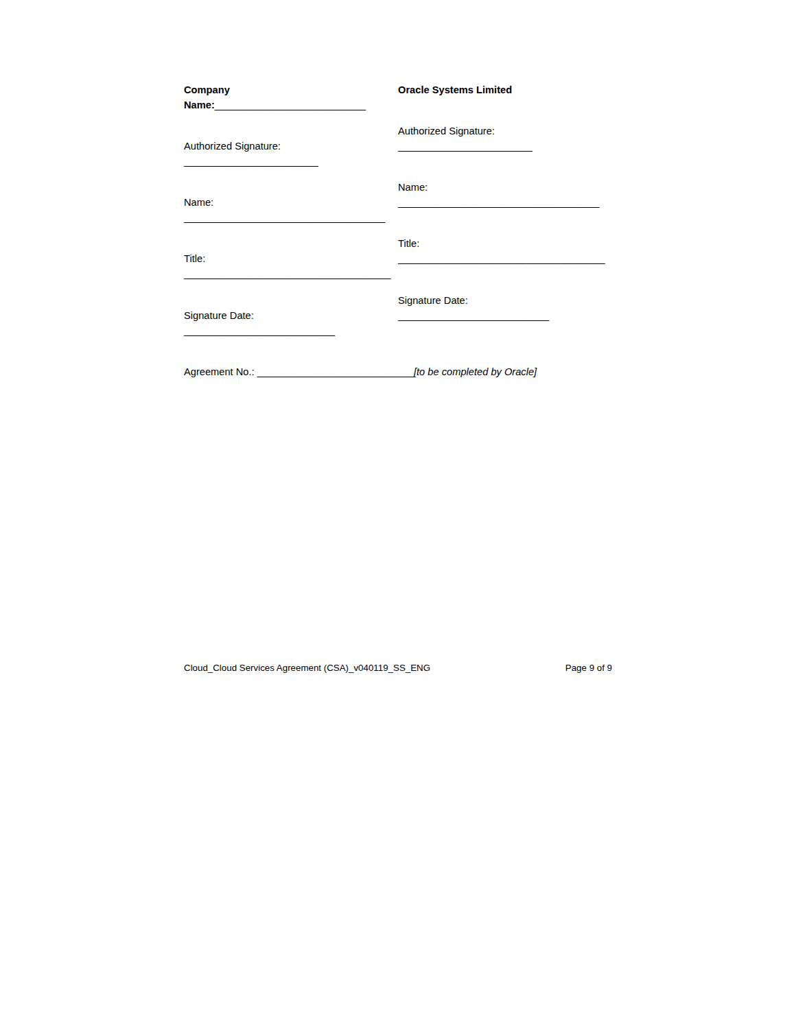Company Name:___________________________
Authorized Signature: ________________________
Name: ____________________________________
Title: _____________________________________
Signature Date: ___________________________
Oracle Systems Limited
Authorized Signature: ________________________
Name: ____________________________________
Title: _____________________________________
Signature Date: ___________________________
Agreement No.: ____________________________[to be completed by Oracle]
Cloud_Cloud Services Agreement (CSA)_v040119_SS_ENG Page 9 of 9